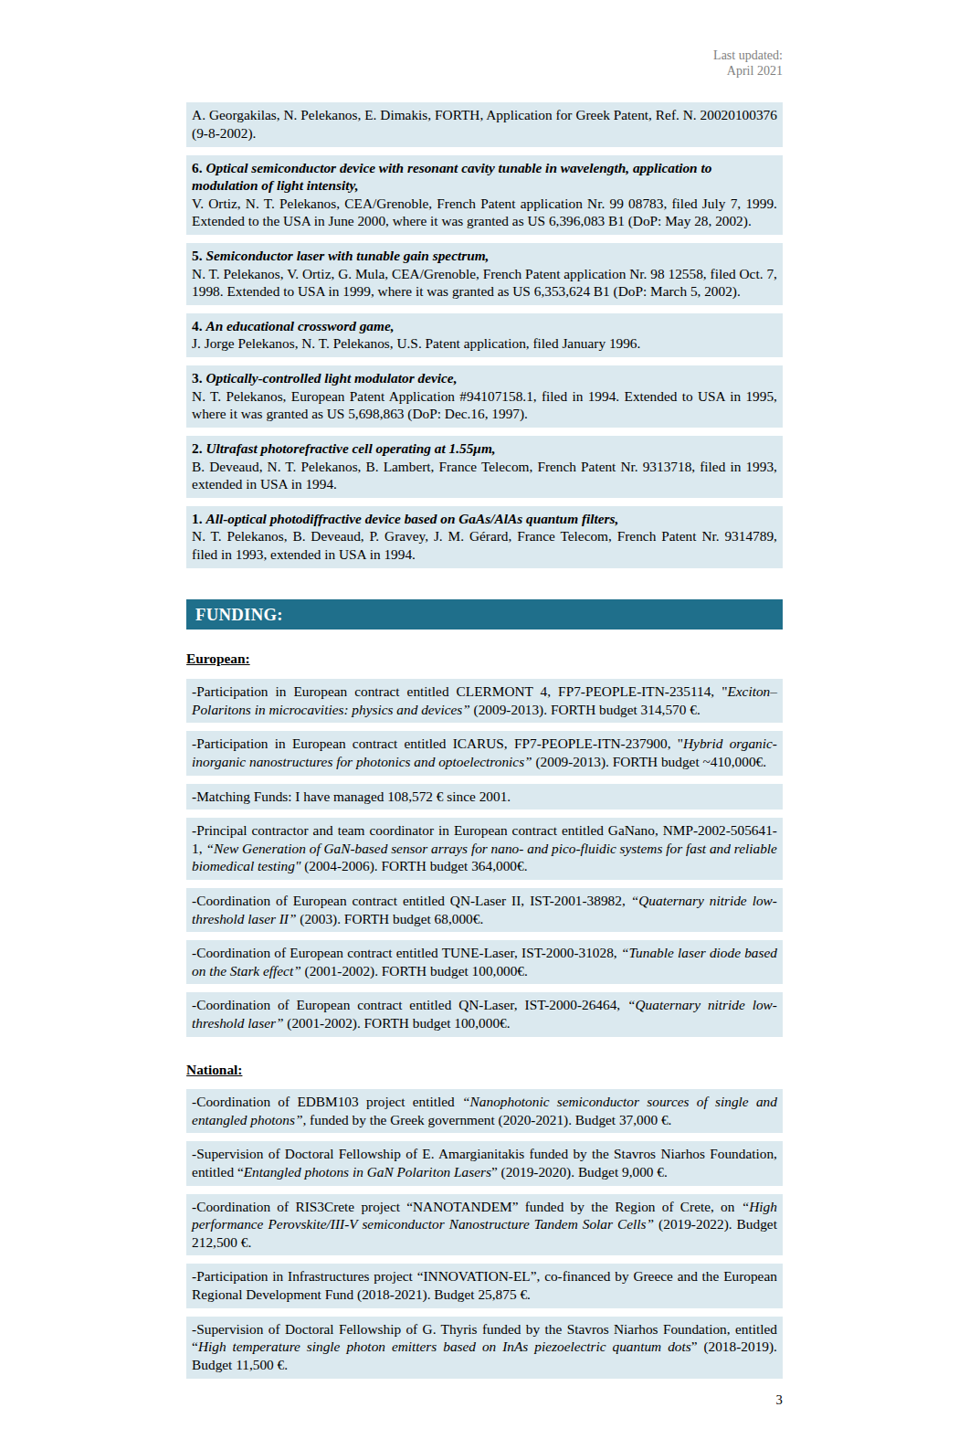Last updated:
April 2021
A. Georgakilas, N. Pelekanos, E. Dimakis, FORTH, Application for Greek Patent, Ref. N. 20020100376 (9-8-2002).
6. Optical semiconductor device with resonant cavity tunable in wavelength, application to modulation of light intensity,
V. Ortiz, N. T. Pelekanos, CEA/Grenoble, French Patent application Nr. 99 08783, filed July 7, 1999. Extended to the USA in June 2000, where it was granted as US 6,396,083 B1 (DoP: May 28, 2002).
5. Semiconductor laser with tunable gain spectrum,
N. T. Pelekanos, V. Ortiz, G. Mula, CEA/Grenoble, French Patent application Nr. 98 12558, filed Oct. 7, 1998. Extended to USA in 1999, where it was granted as US 6,353,624 B1 (DoP: March 5, 2002).
4. An educational crossword game,
J. Jorge Pelekanos, N. T. Pelekanos, U.S. Patent application, filed January 1996.
3. Optically-controlled light modulator device,
N. T. Pelekanos, European Patent Application #94107158.1, filed in 1994. Extended to USA in 1995, where it was granted as US 5,698,863 (DoP: Dec.16, 1997).
2. Ultrafast photorefractive cell operating at 1.55 μm,
B. Deveaud, N. T. Pelekanos, B. Lambert, France Telecom, French Patent Nr. 9313718, filed in 1993, extended in USA in 1994.
1. All-optical photodiffractive device based on GaAs/AlAs quantum filters,
N. T. Pelekanos, B. Deveaud, P. Gravey, J. M. Gérard, France Telecom, French Patent Nr. 9314789, filed in 1993, extended in USA in 1994.
FUNDING:
European:
-Participation in European contract entitled CLERMONT 4, FP7-PEOPLE-ITN-235114, "Exciton–Polaritons in microcavities: physics and devices” (2009-2013). FORTH budget 314,570 €.
-Participation in European contract entitled ICARUS, FP7-PEOPLE-ITN-237900, "Hybrid organic-inorganic nanostructures for photonics and optoelectronics” (2009-2013). FORTH budget ~410,000€.
-Matching Funds: I have managed 108,572 € since 2001.
-Principal contractor and team coordinator in European contract entitled GaNano, NMP-2002-505641-1, “New Generation of GaN-based sensor arrays for nano- and pico-fluidic systems for fast and reliable biomedical testing" (2004-2006). FORTH budget 364,000€.
-Coordination of European contract entitled QN-Laser II, IST-2001-38982, “Quaternary nitride low-threshold laser II” (2003). FORTH budget 68,000€.
-Coordination of European contract entitled TUNE-Laser, IST-2000-31028, “Tunable laser diode based on the Stark effect” (2001-2002). FORTH budget 100,000€.
-Coordination of European contract entitled QN-Laser, IST-2000-26464, “Quaternary nitride low-threshold laser” (2001-2002). FORTH budget 100,000€.
National:
-Coordination of EDBM103 project entitled “Nanophotonic semiconductor sources of single and entangled photons”, funded by the Greek government (2020-2021). Budget 37,000 €.
-Supervision of Doctoral Fellowship of E. Amargianitakis funded by the Stavros Niarhos Foundation, entitled “Entangled photons in GaN Polariton Lasers” (2019-2020). Budget 9,000 €.
-Coordination of RIS3Crete project “NANOTANDEM” funded by the Region of Crete, on “High performance Perovskite/III-V semiconductor Nanostructure Tandem Solar Cells” (2019-2022). Budget 212,500 €.
-Participation in Infrastructures project “INNOVATION-EL”, co-financed by Greece and the European Regional Development Fund (2018-2021). Budget 25,875 €.
-Supervision of Doctoral Fellowship of G. Thyris funded by the Stavros Niarhos Foundation, entitled “High temperature single photon emitters based on InAs piezoelectric quantum dots” (2018-2019). Budget 11,500 €.
3